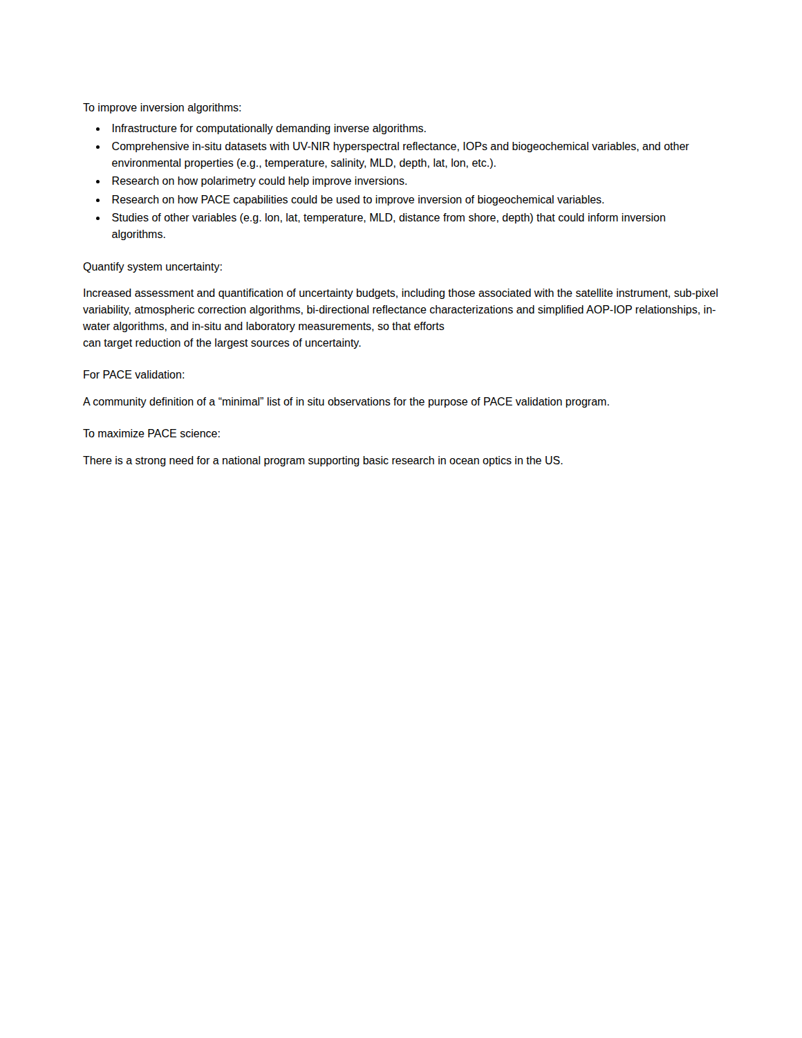To improve inversion algorithms:
Infrastructure for computationally demanding inverse algorithms.
Comprehensive in-situ datasets with UV-NIR hyperspectral reflectance, IOPs and biogeochemical variables, and other environmental properties (e.g., temperature, salinity, MLD, depth, lat, lon, etc.).
Research on how polarimetry could help improve inversions.
Research on how PACE capabilities could be used to improve inversion of biogeochemical variables.
Studies of other variables (e.g. lon, lat, temperature, MLD, distance from shore, depth) that could inform inversion algorithms.
Quantify system uncertainty:
Increased assessment and quantification of uncertainty budgets, including those associated with the satellite instrument, sub-pixel variability, atmospheric correction algorithms, bi-directional reflectance characterizations and simplified AOP-IOP relationships, in-water algorithms, and in-situ and laboratory measurements, so that efforts
can target reduction of the largest sources of uncertainty.
For PACE validation:
A community definition of a “minimal” list of in situ observations for the purpose of PACE validation program.
To maximize PACE science:
There is a strong need for a national program supporting basic research in ocean optics in the US.